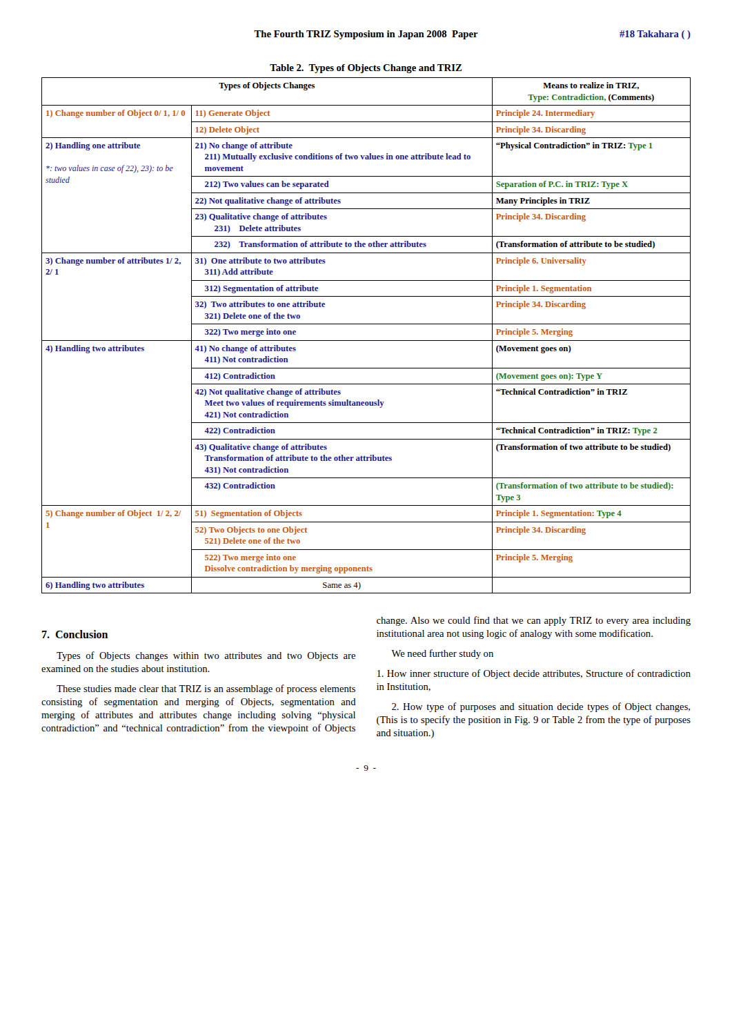The Fourth TRIZ Symposium in Japan 2008 Paper #18 Takahara ( )
Table 2. Types of Objects Change and TRIZ
| Types of Objects Changes | Means to realize in TRIZ, Type: Contradiction, (Comments) |
| --- | --- |
| 1) Change number of Object 0/ 1, 1/ 0 | 11) Generate Object | Principle 24. Intermediary |
| 12) Delete Object | Principle 34. Discarding |
| 2) Handling one attribute *: two values in case of 22), 23): to be studied | 21) No change of attribute 211) Mutually exclusive conditions of two values in one attribute lead to movement | “Physical Contradiction” in TRIZ: Type 1 |
| 212) Two values can be separated | Separation of P.C. in TRIZ: Type X |
| 22) Not qualitative change of attributes | Many Principles in TRIZ |
| 23) Qualitative change of attributes 231) Delete attributes | Principle 34. Discarding |
| 232) Transformation of attribute to the other attributes | (Transformation of attribute to be studied) |
| 3) Change number of attributes 1/ 2, 2/ 1 | 31) One attribute to two attributes 311) Add attribute | Principle 6. Universality |
| 312) Segmentation of attribute | Principle 1. Segmentation |
| 32) Two attributes to one attribute 321) Delete one of the two | Principle 34. Discarding |
| 322) Two merge into one | Principle 5. Merging |
| 4) Handling two attributes | 41) No change of attributes 411) Not contradiction | (Movement goes on) |
| 412) Contradiction | (Movement goes on): Type Y |
| 42) Not qualitative change of attributes Meet two values of requirements simultaneously 421) Not contradiction | “Technical Contradiction” in TRIZ |
| 422) Contradiction | “Technical Contradiction” in TRIZ: Type 2 |
| 43) Qualitative change of attributes Transformation of attribute to the other attributes 431) Not contradiction | (Transformation of two attribute to be studied) |
| 432) Contradiction | (Transformation of two attribute to be studied): Type 3 |
| 5) Change number of Object 1/ 2, 2/ 1 | 51) Segmentation of Objects | Principle 1. Segmentation: Type 4 |
| 52) Two Objects to one Object 521) Delete one of the two | Principle 34. Discarding |
| 522) Two merge into one Dissolve contradiction by merging opponents | Principle 5. Merging |
| 6) Handling two attributes | Same as 4) | |
7. Conclusion
Types of Objects changes within two attributes and two Objects are examined on the studies about institution.
These studies made clear that TRIZ is an assemblage of process elements consisting of segmentation and merging of Objects, segmentation and merging of attributes and attributes change including solving “physical contradiction” and “technical contradiction” from the viewpoint of Objects change. Also we could find that we can apply TRIZ to every area including institutional area not using logic of analogy with some modification.
We need further study on
1. How inner structure of Object decide attributes, Structure of contradiction in Institution,
2. How type of purposes and situation decide types of Object changes, (This is to specify the position in Fig. 9 or Table 2 from the type of purposes and situation.)
- 9 -